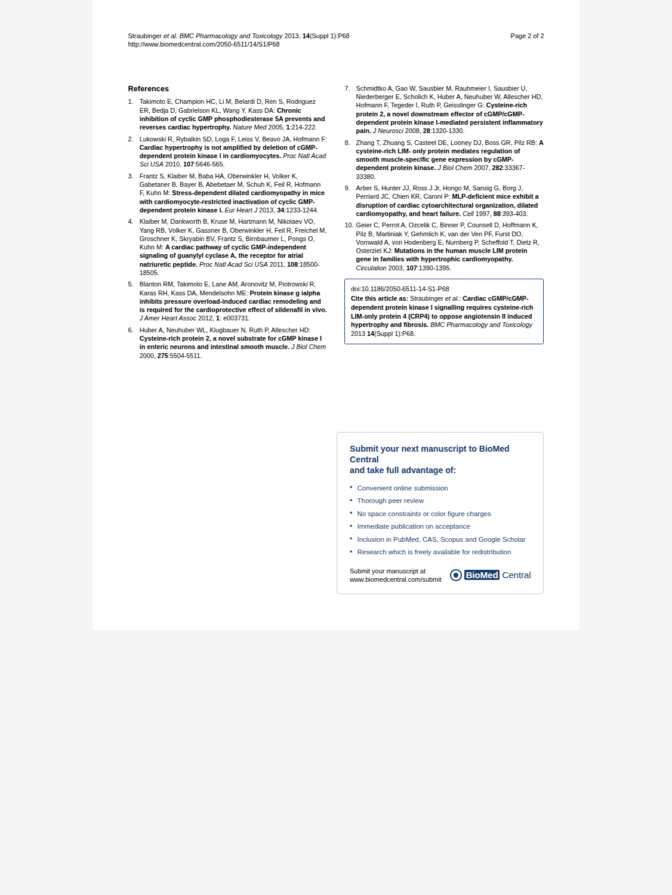Straubinger et al. BMC Pharmacology and Toxicology 2013, 14(Suppl 1):P68
http://www.biomedcentral.com/2050-6511/14/S1/P68
Page 2 of 2
References
1. Takimoto E, Champion HC, Li M, Belardi D, Ren S, Rodriguez ER, Bedja D, Gabrielson KL, Wang Y, Kass DA: Chronic inhibition of cyclic GMP phosphodiesterase 5A prevents and reverses cardiac hypertrophy. Nature Med 2005, 1:214-222.
2. Lukowski R, Rybalkin SD, Loga F, Leiss V, Beavo JA, Hofmann F: Cardiac hypertrophy is not amplified by deletion of cGMP-dependent protein kinase I in cardiomyocytes. Proc Natl Acad Sci USA 2010, 107:5646-565.
3. Frantz S, Klaiber M, Baba HA, Oberwinkler H, Volker K, Gabetaner B, Bayer B, Abebetaer M, Schuh K, Feil R, Hofmann F, Kuhn M: Stress-dependent dilated cardiomyopathy in mice with cardiomyocyte-restricted inactivation of cyclic GMP- dependent protein kinase I. Eur Heart J 2013, 34:1233-1244.
4. Klaiber M, Dankworth B, Kruse M, Hartmann M, Nikolaev VO, Yang RB, Volker K, Gassner B, Oberwinkler H, Feil R, Freichel M, Groschner K, Skryabin BV, Frantz S, Birnbaumer L, Pongs O, Kuhn M: A cardiac pathway of cyclic GMP-independent signaling of guanylyl cyclase A, the receptor for atrial natriuretic peptide. Proc Natl Acad Sci USA 2011, 108:18500-18505.
5. Blanton RM, Takimoto E, Lane AM, Aronovitz M, Piotrowski R, Karas RH, Kass DA, Mendelsohn ME: Protein kinase g ialpha inhibits pressure overload-induced cardiac remodeling and is required for the cardioprotective effect of sildenafil in vivo. J Amer Heart Assoc 2012, 1: e003731.
6. Huber A, Neuhuber WL, Klugbauer N, Ruth P, Allescher HD: Cysteine-rich protein 2, a novel substrate for cGMP kinase I in enteric neurons and intestinal smooth muscle. J Biol Chem 2000, 275:5504-5511.
7. Schmidtko A, Gao W, Sausbier M, Rauhmeier I, Sausbier U, Niederberger E, Scholich K, Huber A, Neuhuber W, Allescher HD, Hofmann F, Tegeder I, Ruth P, Geisslinger G: Cysteine-rich protein 2, a novel downstream effector of cGMP/cGMP-dependent protein kinase I-mediated persistent inflammatory pain. J Neurosci 2008, 28:1320-1330.
8. Zhang T, Zhuang S, Casteel DE, Looney DJ, Boss GR, Pilz RB: A cysteine-rich LIM- only protein mediates regulation of smooth muscle-specific gene expression by cGMP-dependent protein kinase. J Biol Chem 2007, 282:33367-33380.
9. Arber S, Hunter JJ, Ross J Jr, Hongo M, Sansig G, Borg J, Perriard JC, Chien KR, Caroni P: MLP-deficient mice exhibit a disruption of cardiac cytoarchitectural organization, dilated cardiomyopathy, and heart failure. Cell 1997, 88:393-403.
10. Geier C, Perrot A, Ozcelik C, Binner P, Counsell D, Hoffmann K, Pilz B, Martiniak Y, Gehmlich K, van der Ven PF, Furst DO, Vornwald A, von Hodenberg E, Nurnberg P, Scheffold T, Dietz R, Osterziel KJ: Mutations in the human muscle LIM protein gene in families with hypertrophic cardiomyopathy. Circulation 2003, 107:1390-1395.
doi:10.1186/2050-6511-14-S1-P68
Cite this article as: Straubinger et al.: Cardiac cGMP/cGMP-dependent protein kinase I signalling requires cysteine-rich LIM-only protein 4 (CRP4) to oppose angiotensin II induced hypertrophy and fibrosis. BMC Pharmacology and Toxicology 2013 14(Suppl 1):P68.
Submit your next manuscript to BioMed Central
and take full advantage of:
Convenient online submission
Thorough peer review
No space constraints or color figure charges
Immediate publication on acceptance
Inclusion in PubMed, CAS, Scopus and Google Scholar
Research which is freely available for redistribution
Submit your manuscript at
www.biomedcentral.com/submit
BioMed Central